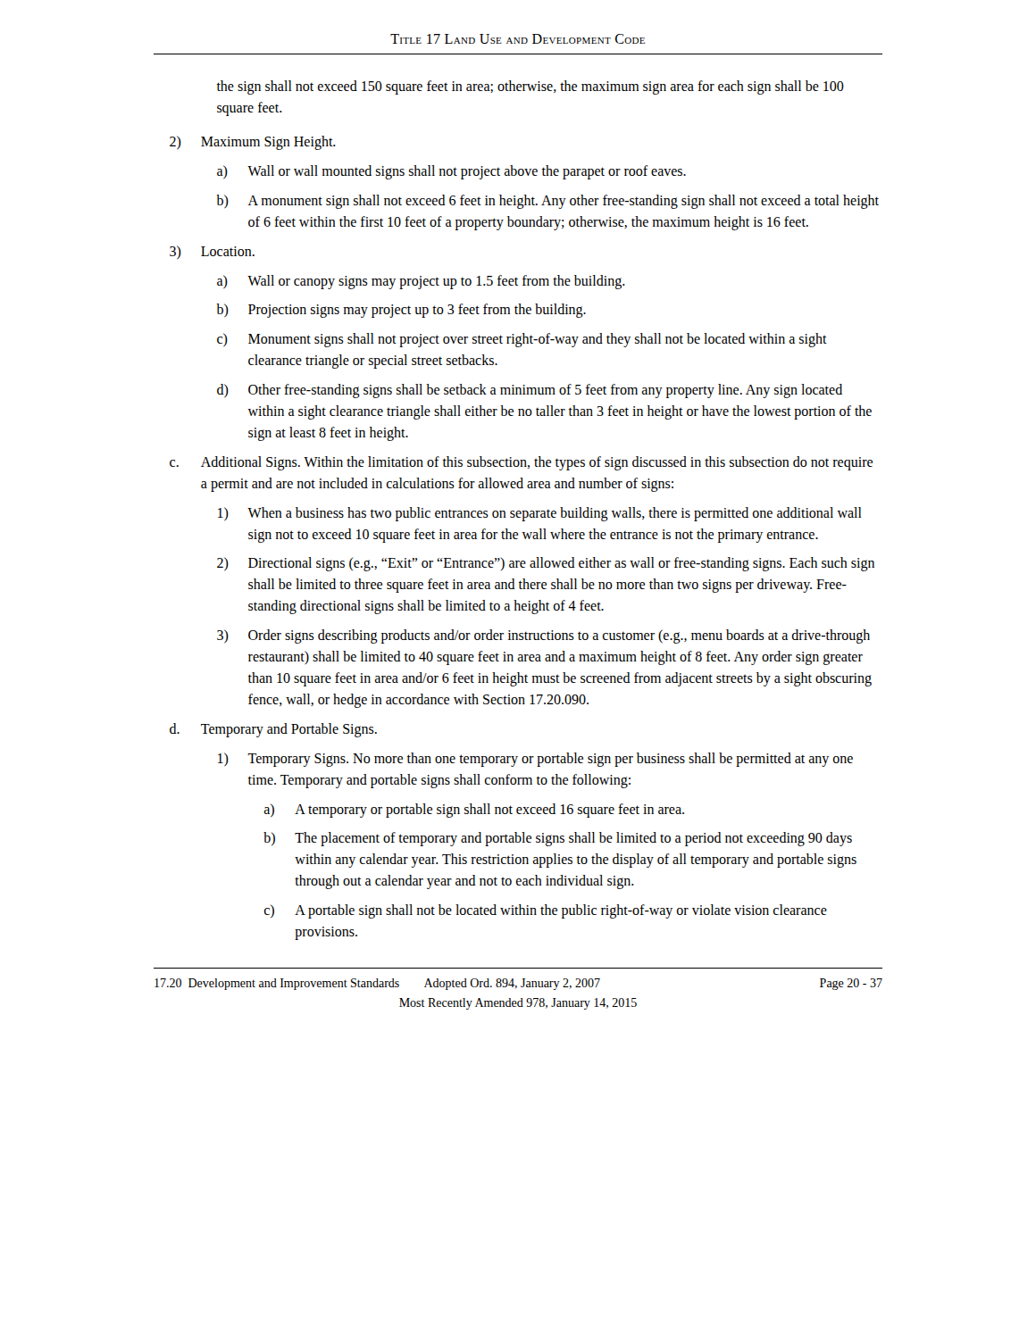Title 17 Land Use and Development Code
the sign shall not exceed 150 square feet in area; otherwise, the maximum sign area for each sign shall be 100 square feet.
2) Maximum Sign Height.
a) Wall or wall mounted signs shall not project above the parapet or roof eaves.
b) A monument sign shall not exceed 6 feet in height. Any other free-standing sign shall not exceed a total height of 6 feet within the first 10 feet of a property boundary; otherwise, the maximum height is 16 feet.
3) Location.
a) Wall or canopy signs may project up to 1.5 feet from the building.
b) Projection signs may project up to 3 feet from the building.
c) Monument signs shall not project over street right-of-way and they shall not be located within a sight clearance triangle or special street setbacks.
d) Other free-standing signs shall be setback a minimum of 5 feet from any property line. Any sign located within a sight clearance triangle shall either be no taller than 3 feet in height or have the lowest portion of the sign at least 8 feet in height.
c. Additional Signs. Within the limitation of this subsection, the types of sign discussed in this subsection do not require a permit and are not included in calculations for allowed area and number of signs:
1) When a business has two public entrances on separate building walls, there is permitted one additional wall sign not to exceed 10 square feet in area for the wall where the entrance is not the primary entrance.
2) Directional signs (e.g., “Exit” or “Entrance”) are allowed either as wall or free-standing signs. Each such sign shall be limited to three square feet in area and there shall be no more than two signs per driveway. Free-standing directional signs shall be limited to a height of 4 feet.
3) Order signs describing products and/or order instructions to a customer (e.g., menu boards at a drive-through restaurant) shall be limited to 40 square feet in area and a maximum height of 8 feet. Any order sign greater than 10 square feet in area and/or 6 feet in height must be screened from adjacent streets by a sight obscuring fence, wall, or hedge in accordance with Section 17.20.090.
d. Temporary and Portable Signs.
1) Temporary Signs. No more than one temporary or portable sign per business shall be permitted at any one time. Temporary and portable signs shall conform to the following:
a) A temporary or portable sign shall not exceed 16 square feet in area.
b) The placement of temporary and portable signs shall be limited to a period not exceeding 90 days within any calendar year. This restriction applies to the display of all temporary and portable signs through out a calendar year and not to each individual sign.
c) A portable sign shall not be located within the public right-of-way or violate vision clearance provisions.
17.20 Development and Improvement Standards Adopted Ord. 894, January 2, 2007
Page 20 - 37
Most Recently Amended 978, January 14, 2015